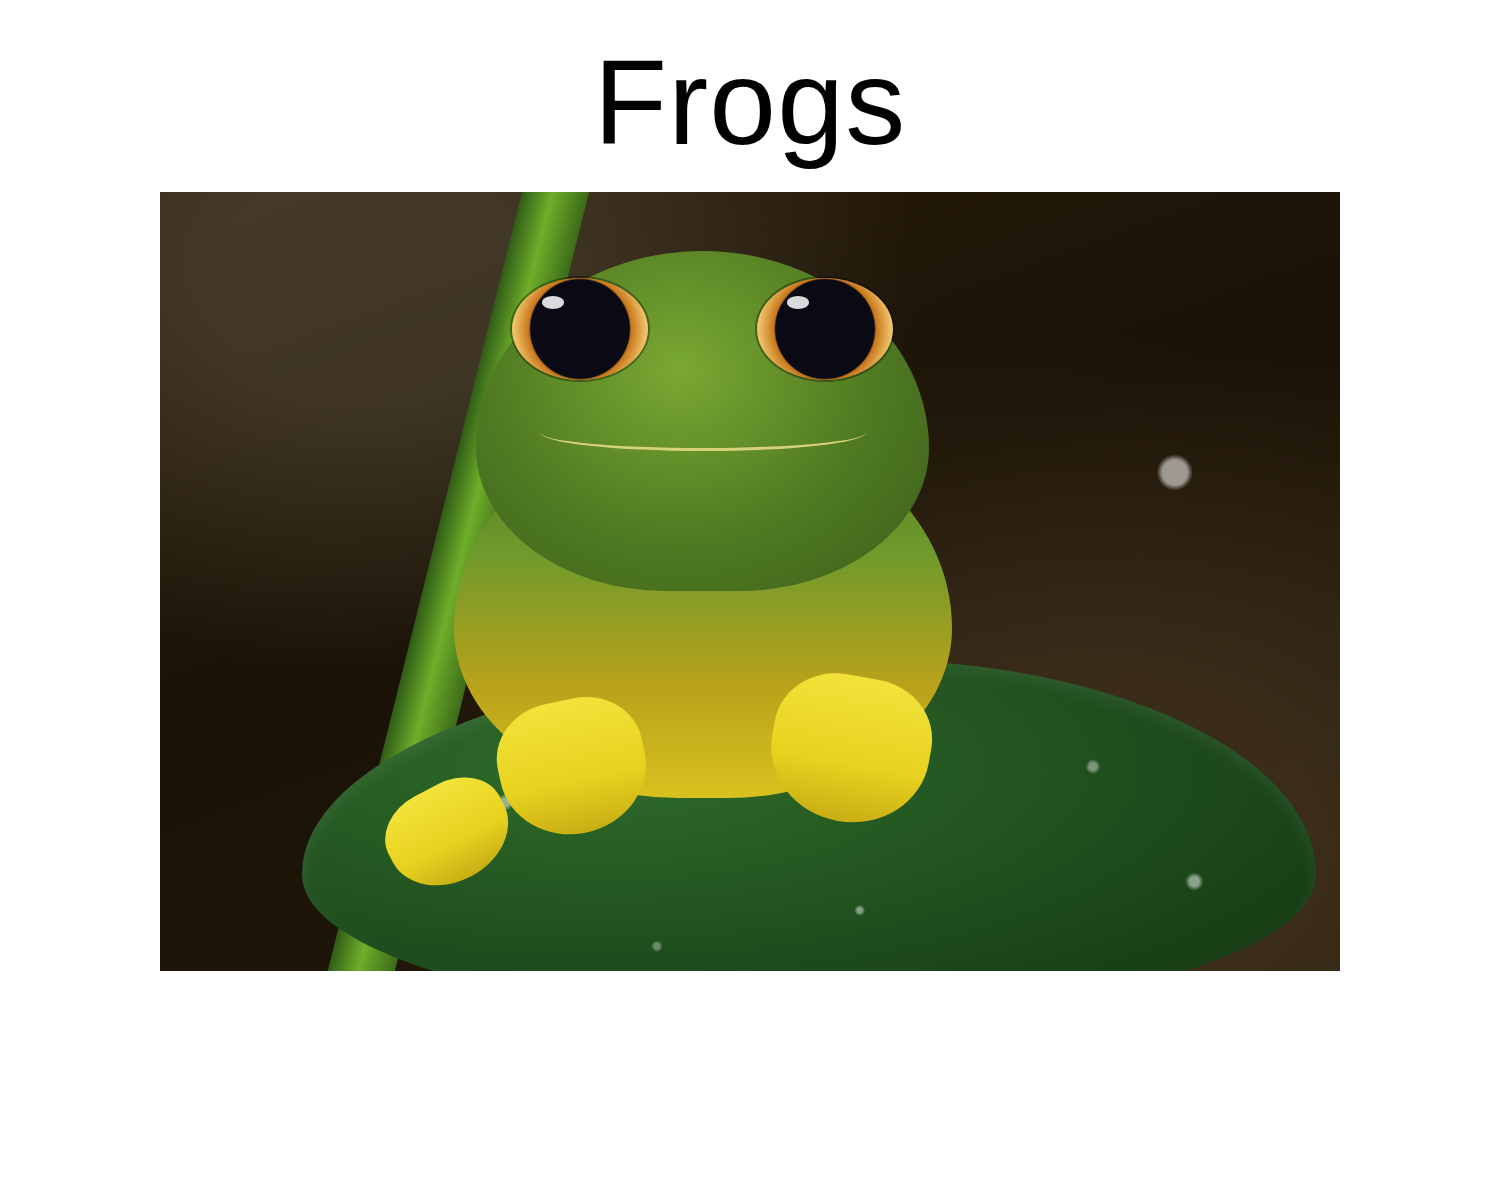Frogs
A green tree frog with large orange-rimmed eyes and bright yellow toes perched on a wet green leaf at night.